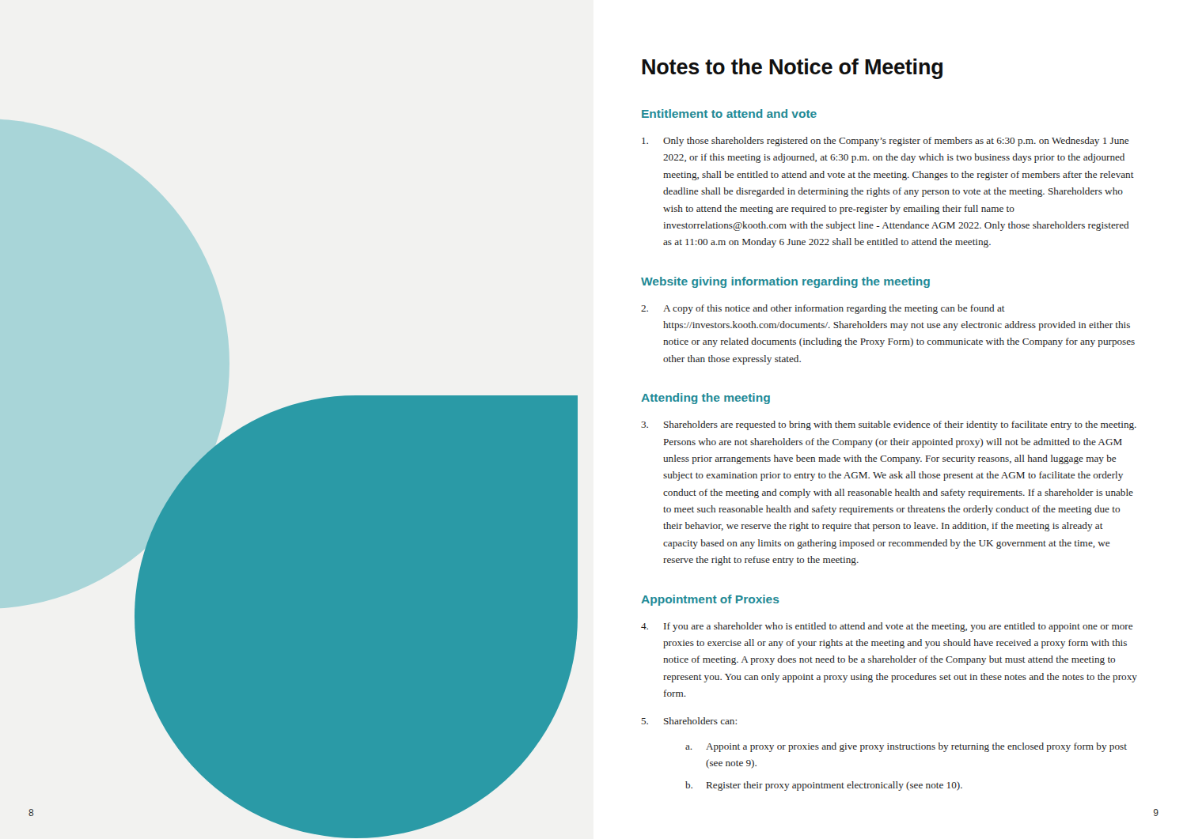8
Notes to the Notice of Meeting
Entitlement to attend and vote
1. Only those shareholders registered on the Company’s register of members as at 6:30 p.m. on Wednesday 1 June 2022, or if this meeting is adjourned, at 6:30 p.m. on the day which is two business days prior to the adjourned meeting, shall be entitled to attend and vote at the meeting. Changes to the register of members after the relevant deadline shall be disregarded in determining the rights of any person to vote at the meeting. Shareholders who wish to attend the meeting are required to pre-register by emailing their full name to investorrelations@kooth.com with the subject line - Attendance AGM 2022. Only those shareholders registered as at 11:00 a.m on Monday 6 June 2022 shall be entitled to attend the meeting.
Website giving information regarding the meeting
2. A copy of this notice and other information regarding the meeting can be found at https://investors.kooth.com/documents/. Shareholders may not use any electronic address provided in either this notice or any related documents (including the Proxy Form) to communicate with the Company for any purposes other than those expressly stated.
Attending the meeting
3. Shareholders are requested to bring with them suitable evidence of their identity to facilitate entry to the meeting. Persons who are not shareholders of the Company (or their appointed proxy) will not be admitted to the AGM unless prior arrangements have been made with the Company. For security reasons, all hand luggage may be subject to examination prior to entry to the AGM. We ask all those present at the AGM to facilitate the orderly conduct of the meeting and comply with all reasonable health and safety requirements. If a shareholder is unable to meet such reasonable health and safety requirements or threatens the orderly conduct of the meeting due to their behavior, we reserve the right to require that person to leave. In addition, if the meeting is already at capacity based on any limits on gathering imposed or recommended by the UK government at the time, we reserve the right to refuse entry to the meeting.
Appointment of Proxies
4. If you are a shareholder who is entitled to attend and vote at the meeting, you are entitled to appoint one or more proxies to exercise all or any of your rights at the meeting and you should have received a proxy form with this notice of meeting. A proxy does not need to be a shareholder of the Company but must attend the meeting to represent you. You can only appoint a proxy using the procedures set out in these notes and the notes to the proxy form.
5. Shareholders can:
a. Appoint a proxy or proxies and give proxy instructions by returning the enclosed proxy form by post (see note 9).
b. Register their proxy appointment electronically (see note 10).
9